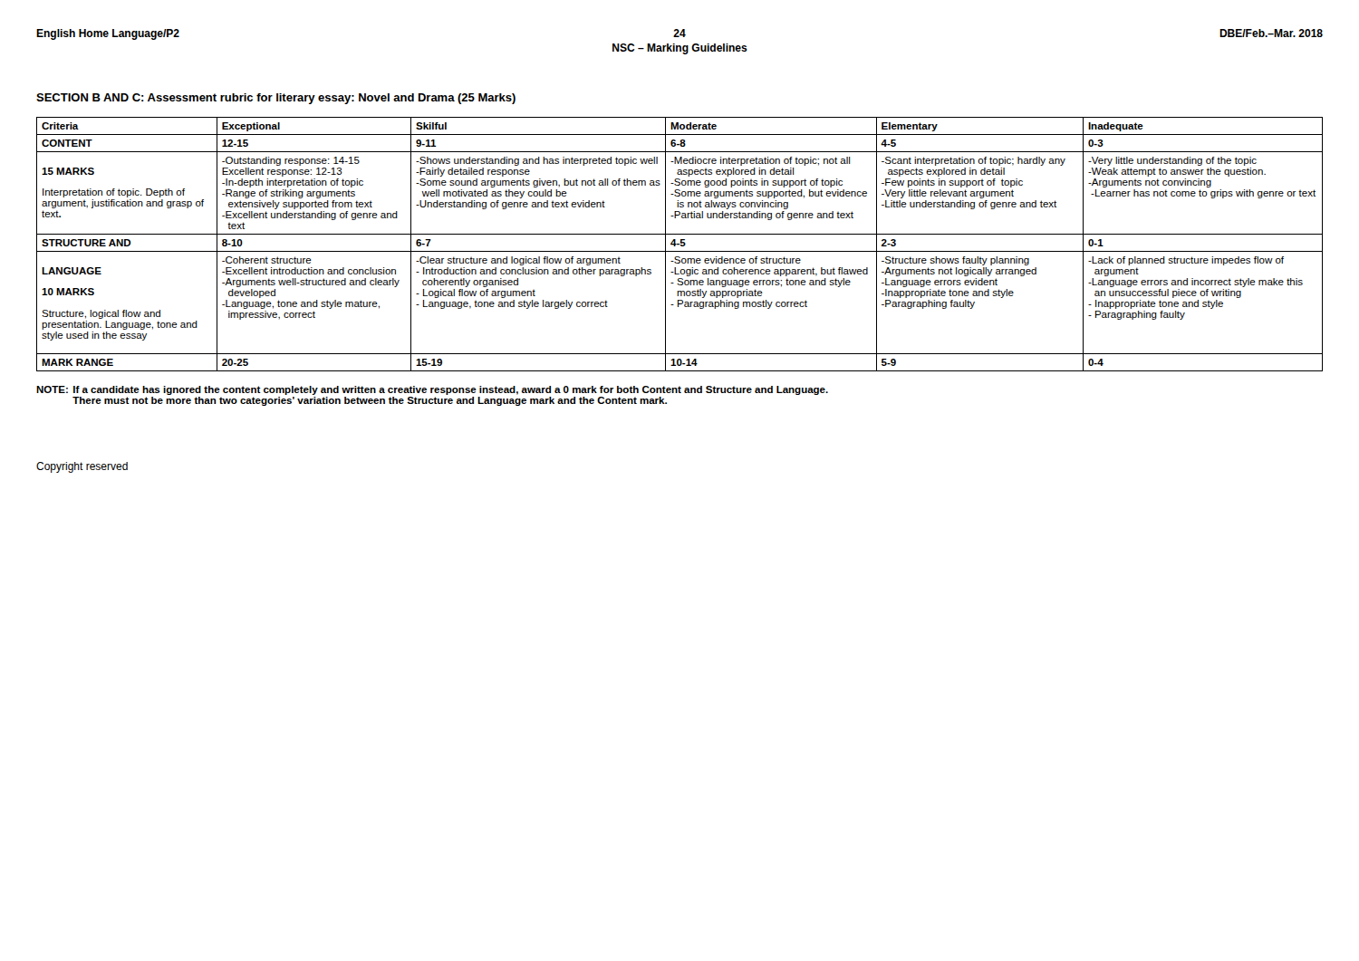English Home Language/P2
24
DBE/Feb.–Mar. 2018
NSC – Marking Guidelines
SECTION B AND C: Assessment rubric for literary essay: Novel and Drama (25 Marks)
| Criteria | Exceptional | Skilful | Moderate | Elementary | Inadequate |
| --- | --- | --- | --- | --- | --- |
| CONTENT | 12-15 | 9-11 | 6-8 | 4-5 | 0-3 |
| 15 MARKS Interpretation of topic. Depth of argument, justification and grasp of text . | -Outstanding response: 14-15 Excellent response: 12-13 -In-depth interpretation of topic -Range of striking arguments extensively supported from text -Excellent understanding of genre and text | -Shows understanding and has interpreted topic well -Fairly detailed response -Some sound arguments given, but not all of them as well motivated as they could be -Understanding of genre and text evident | -Mediocre interpretation of topic; not all aspects explored in detail -Some good points in support of topic -Some arguments supported, but evidence is not always convincing -Partial understanding of genre and text | -Scant interpretation of topic; hardly any aspects explored in detail -Few points in support of topic -Very little relevant argument -Little understanding of genre and text | -Very little understanding of the topic -Weak attempt to answer the question. -Arguments not convincing -Learner has not come to grips with genre or text |
| STRUCTURE AND | 8-10 | 6-7 | 4-5 | 2-3 | 0-1 |
| LANGUAGE 10 MARKS Structure, logical flow and presentation. Language, tone and style used in the essay | -Coherent structure -Excellent introduction and conclusion -Arguments well-structured and clearly developed -Language, tone and style mature, impressive, correct | -Clear structure and logical flow of argument - Introduction and conclusion and other paragraphs coherently organised - Logical flow of argument - Language, tone and style largely correct | -Some evidence of structure -Logic and coherence apparent, but flawed - Some language errors; tone and style mostly appropriate - Paragraphing mostly correct | -Structure shows faulty planning -Arguments not logically arranged -Language errors evident -Inappropriate tone and style -Paragraphing faulty | -Lack of planned structure impedes flow of argument -Language errors and incorrect style make this an unsuccessful piece of writing - Inappropriate tone and style - Paragraphing faulty |
| MARK RANGE | 20-25 | 15-19 | 10-14 | 5-9 | 0-4 |
NOTE: If a candidate has ignored the content completely and written a creative response instead, award a 0 mark for both Content and Structure and Language.
There must not be more than two categories' variation between the Structure and Language mark and the Content mark.
Copyright reserved